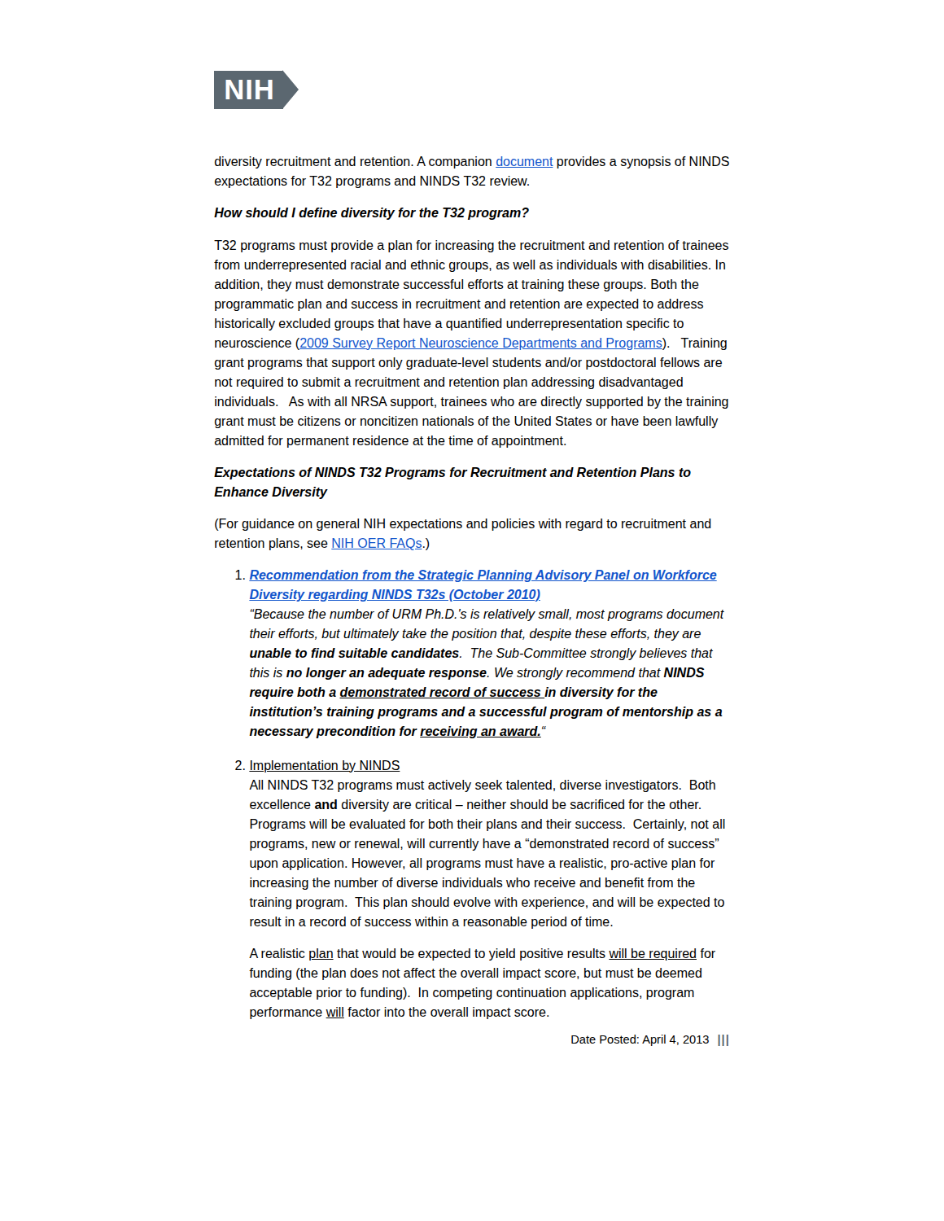NIH
diversity recruitment and retention. A companion document provides a synopsis of NINDS expectations for T32 programs and NINDS T32 review.
How should I define diversity for the T32 program?
T32 programs must provide a plan for increasing the recruitment and retention of trainees from underrepresented racial and ethnic groups, as well as individuals with disabilities. In addition, they must demonstrate successful efforts at training these groups. Both the programmatic plan and success in recruitment and retention are expected to address historically excluded groups that have a quantified underrepresentation specific to neuroscience (2009 Survey Report Neuroscience Departments and Programs). Training grant programs that support only graduate-level students and/or postdoctoral fellows are not required to submit a recruitment and retention plan addressing disadvantaged individuals. As with all NRSA support, trainees who are directly supported by the training grant must be citizens or noncitizen nationals of the United States or have been lawfully admitted for permanent residence at the time of appointment.
Expectations of NINDS T32 Programs for Recruitment and Retention Plans to Enhance Diversity
(For guidance on general NIH expectations and policies with regard to recruitment and retention plans, see NIH OER FAQs.)
Recommendation from the Strategic Planning Advisory Panel on Workforce Diversity regarding NINDS T32s (October 2010) “Because the number of URM Ph.D.'s is relatively small, most programs document their efforts, but ultimately take the position that, despite these efforts, they are unable to find suitable candidates. The Sub-Committee strongly believes that this is no longer an adequate response. We strongly recommend that NINDS require both a demonstrated record of success in diversity for the institution’s training programs and a successful program of mentorship as a necessary precondition for receiving an award.“
Implementation by NINDS
All NINDS T32 programs must actively seek talented, diverse investigators. Both excellence and diversity are critical – neither should be sacrificed for the other. Programs will be evaluated for both their plans and their success. Certainly, not all programs, new or renewal, will currently have a “demonstrated record of success” upon application. However, all programs must have a realistic, pro-active plan for increasing the number of diverse individuals who receive and benefit from the training program. This plan should evolve with experience, and will be expected to result in a record of success within a reasonable period of time.
A realistic plan that would be expected to yield positive results will be required for funding (the plan does not affect the overall impact score, but must be deemed acceptable prior to funding). In competing continuation applications, program performance will factor into the overall impact score.
Date Posted: April 4, 2013|||